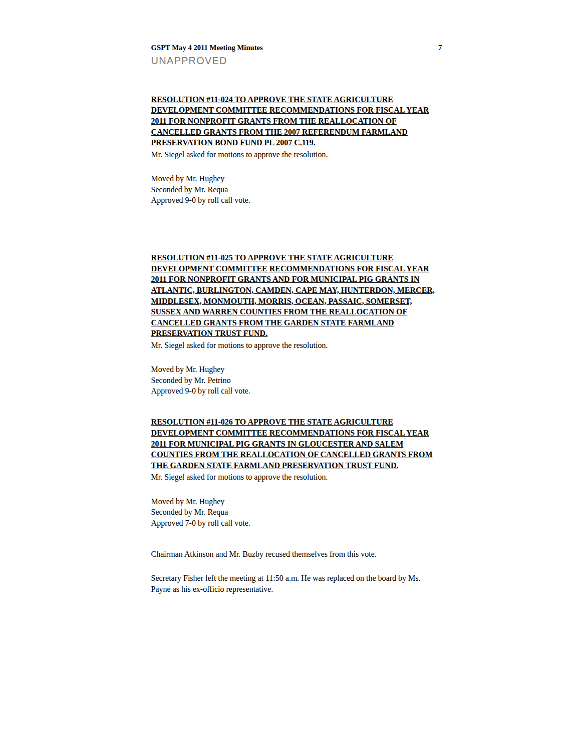GSPT May 4 2011 Meeting Minutes 7
UNAPPROVED
RESOLUTION #11-024 TO APPROVE THE STATE AGRICULTURE DEVELOPMENT COMMITTEE RECOMMENDATIONS FOR FISCAL YEAR 2011 FOR NONPROFIT GRANTS FROM THE REALLOCATION OF CANCELLED GRANTS FROM THE 2007 REFERENDUM FARMLAND PRESERVATION BOND FUND PL 2007 C.119.
Mr. Siegel asked for motions to approve the resolution.
Moved by Mr. Hughey
Seconded by Mr. Requa
Approved 9-0 by roll call vote.
RESOLUTION #11-025 TO APPROVE THE STATE AGRICULTURE DEVELOPMENT COMMITTEE RECOMMENDATIONS FOR FISCAL YEAR 2011 FOR NONPROFIT GRANTS AND FOR MUNICIPAL PIG GRANTS IN ATLANTIC, BURLINGTON, CAMDEN, CAPE MAY, HUNTERDON, MERCER, MIDDLESEX, MONMOUTH, MORRIS, OCEAN, PASSAIC, SOMERSET, SUSSEX AND WARREN COUNTIES FROM THE REALLOCATION OF CANCELLED GRANTS FROM THE GARDEN STATE FARMLAND PRESERVATION TRUST FUND.
Mr. Siegel asked for motions to approve the resolution.
Moved by Mr. Hughey
Seconded by Mr. Petrino
Approved 9-0 by roll call vote.
RESOLUTION #11-026 TO APPROVE THE STATE AGRICULTURE DEVELOPMENT COMMITTEE RECOMMENDATIONS FOR FISCAL YEAR 2011 FOR MUNICIPAL PIG GRANTS IN GLOUCESTER AND SALEM COUNTIES FROM THE REALLOCATION OF CANCELLED GRANTS FROM THE GARDEN STATE FARMLAND PRESERVATION TRUST FUND.
Mr. Siegel asked for motions to approve the resolution.
Moved by Mr. Hughey
Seconded by Mr. Requa
Approved 7-0 by roll call vote.
Chairman Atkinson and Mr. Buzby recused themselves from this vote.
Secretary Fisher left the meeting at 11:50 a.m. He was replaced on the board by Ms. Payne as his ex-officio representative.